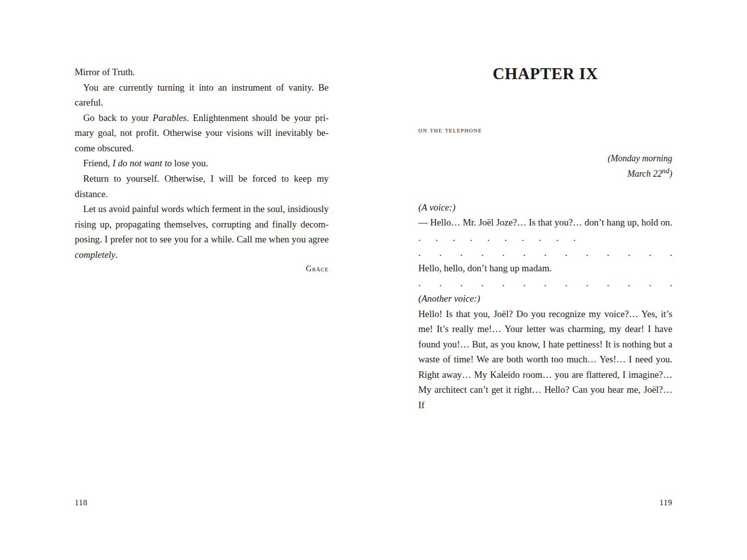Mirror of Truth.
You are currently turning it into an instrument of vanity. Be careful.
Go back to your Parables. Enlightenment should be your primary goal, not profit. Otherwise your visions will inevitably become obscured.
Friend, I do not want to lose you.
Return to yourself. Otherwise, I will be forced to keep my distance.
Let us avoid painful words which ferment in the soul, insidiously rising up, propagating themselves, corrupting and finally decomposing. I prefer not to see you for a while. Call me when you agree completely.
Grâce
118
CHAPTER IX
on the telephone
(Monday morningMarch 22nd)
(A voice:)
— Hello… Mr. Joël Joze?… Is that you?… don’t hang up, hold on. ..........
.............
Hello, hello, don’t hang up madam.
.............
(Another voice:)
Hello! Is that you, Joël? Do you recognize my voice?… Yes, it’s me! It’s really me!… Your letter was charming, my dear! I have found you!… But, as you know, I hate pettiness! It is nothing but a waste of time! We are both worth too much… Yes!… I need you. Right away… My Kaleido room… you are flattered, I imagine?… My architect can’t get it right… Hello? Can you hear me, Joël?… If
119